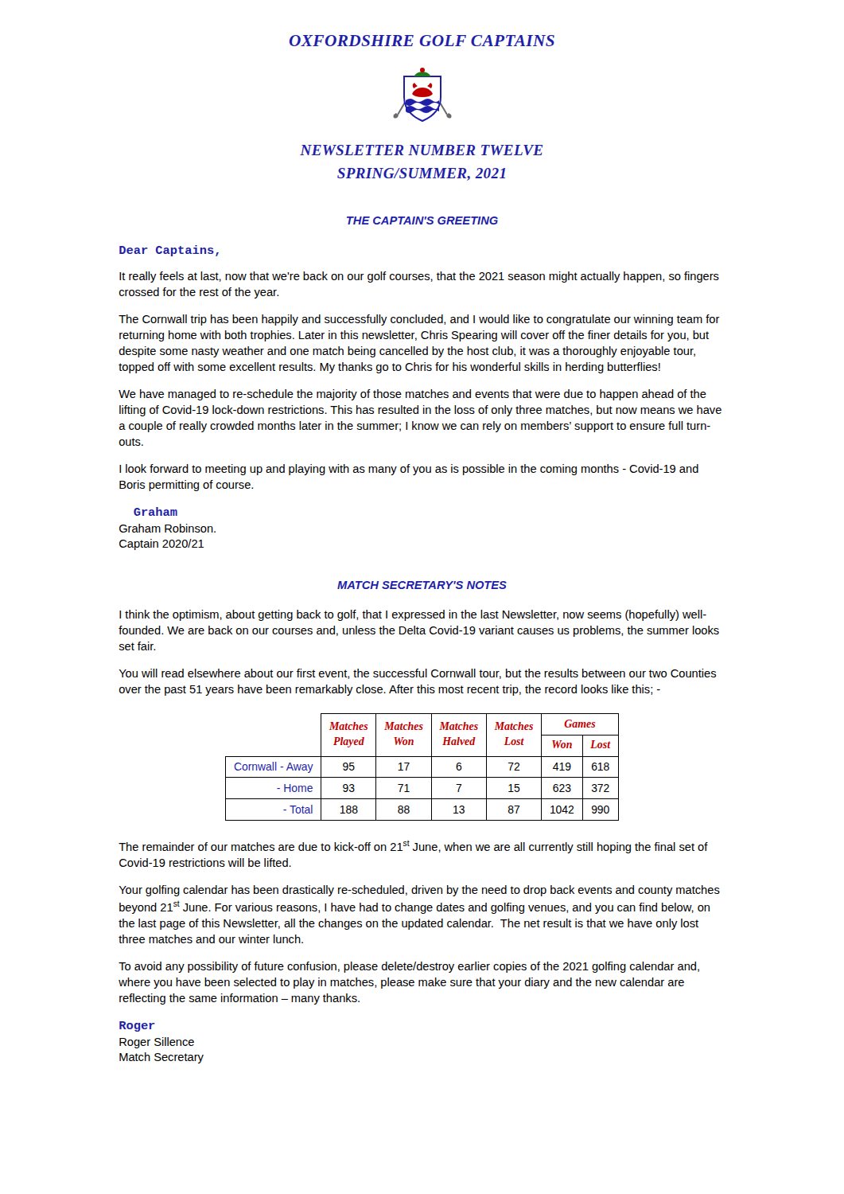OXFORDSHIRE GOLF CAPTAINS
NEWSLETTER NUMBER TWELVE
SPRING/SUMMER, 2021
THE CAPTAIN'S GREETING
Dear Captains,
It really feels at last, now that we're back on our golf courses, that the 2021 season might actually happen, so fingers crossed for the rest of the year.
The Cornwall trip has been happily and successfully concluded, and I would like to congratulate our winning team for returning home with both trophies. Later in this newsletter, Chris Spearing will cover off the finer details for you, but despite some nasty weather and one match being cancelled by the host club, it was a thoroughly enjoyable tour, topped off with some excellent results. My thanks go to Chris for his wonderful skills in herding butterflies!
We have managed to re-schedule the majority of those matches and events that were due to happen ahead of the lifting of Covid-19 lock-down restrictions. This has resulted in the loss of only three matches, but now means we have a couple of really crowded months later in the summer; I know we can rely on members’ support to ensure full turn-outs.
I look forward to meeting up and playing with as many of you as is possible in the coming months - Covid-19 and Boris permitting of course.
Graham
Graham Robinson.
Captain 2020/21
MATCH SECRETARY'S NOTES
I think the optimism, about getting back to golf, that I expressed in the last Newsletter, now seems (hopefully) well-founded. We are back on our courses and, unless the Delta Covid-19 variant causes us problems, the summer looks set fair.
You will read elsewhere about our first event, the successful Cornwall tour, but the results between our two Counties over the past 51 years have been remarkably close. After this most recent trip, the record looks like this; -
| | Matches Played | Matches Won | Matches Halved | Matches Lost | Games |
| --- | --- | --- | --- | --- | --- |
| Won | Lost |
| Cornwall - Away | 95 | 17 | 6 | 72 | 419 | 618 |
| - Home | 93 | 71 | 7 | 15 | 623 | 372 |
| - Total | 188 | 88 | 13 | 87 | 1042 | 990 |
The remainder of our matches are due to kick-off on 21st June, when we are all currently still hoping the final set of Covid-19 restrictions will be lifted.
Your golfing calendar has been drastically re-scheduled, driven by the need to drop back events and county matches beyond 21st June. For various reasons, I have had to change dates and golfing venues, and you can find below, on the last page of this Newsletter, all the changes on the updated calendar. The net result is that we have only lost three matches and our winter lunch.
To avoid any possibility of future confusion, please delete/destroy earlier copies of the 2021 golfing calendar and, where you have been selected to play in matches, please make sure that your diary and the new calendar are reflecting the same information – many thanks.
Roger
Roger Sillence
Match Secretary